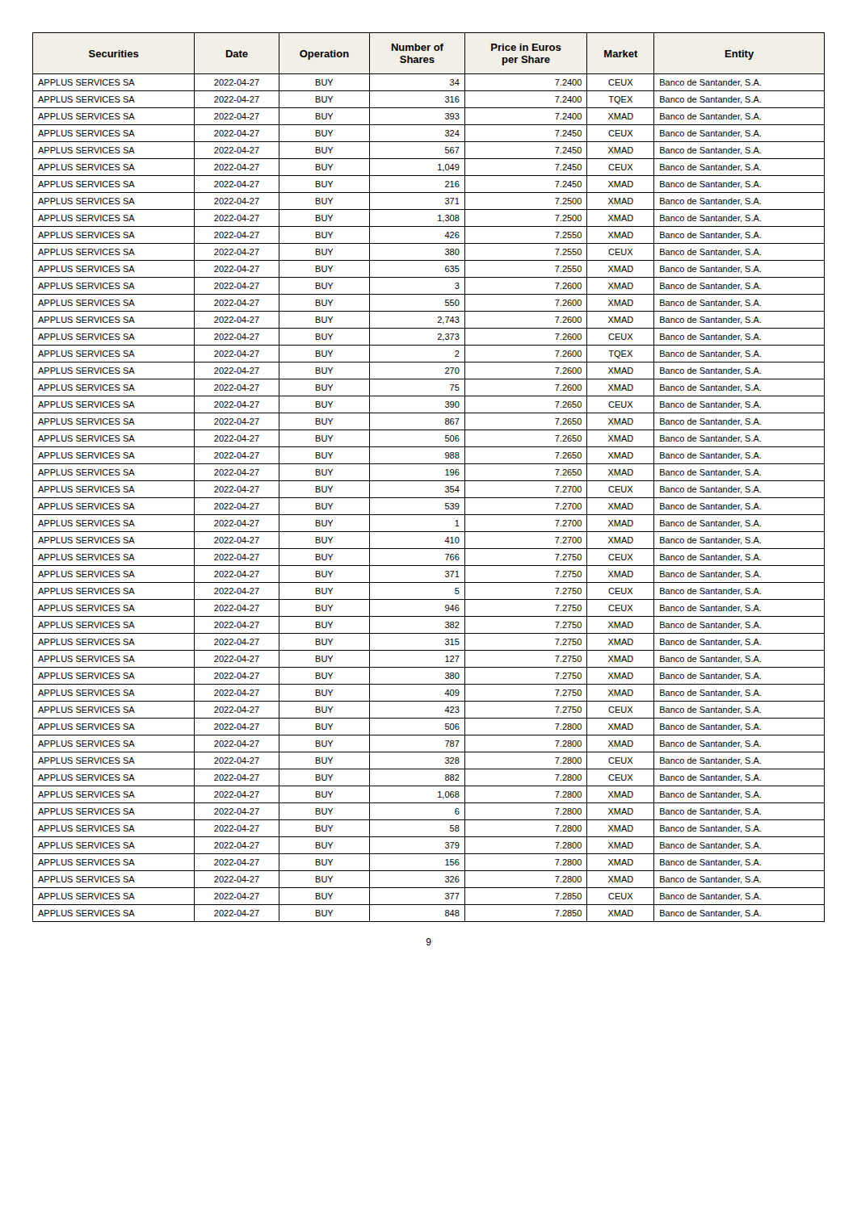| Securities | Date | Operation | Number of Shares | Price in Euros per Share | Market | Entity |
| --- | --- | --- | --- | --- | --- | --- |
| APPLUS SERVICES SA | 2022-04-27 | BUY | 34 | 7.2400 | CEUX | Banco de Santander, S.A. |
| APPLUS SERVICES SA | 2022-04-27 | BUY | 316 | 7.2400 | TQEX | Banco de Santander, S.A. |
| APPLUS SERVICES SA | 2022-04-27 | BUY | 393 | 7.2400 | XMAD | Banco de Santander, S.A. |
| APPLUS SERVICES SA | 2022-04-27 | BUY | 324 | 7.2450 | CEUX | Banco de Santander, S.A. |
| APPLUS SERVICES SA | 2022-04-27 | BUY | 567 | 7.2450 | XMAD | Banco de Santander, S.A. |
| APPLUS SERVICES SA | 2022-04-27 | BUY | 1,049 | 7.2450 | CEUX | Banco de Santander, S.A. |
| APPLUS SERVICES SA | 2022-04-27 | BUY | 216 | 7.2450 | XMAD | Banco de Santander, S.A. |
| APPLUS SERVICES SA | 2022-04-27 | BUY | 371 | 7.2500 | XMAD | Banco de Santander, S.A. |
| APPLUS SERVICES SA | 2022-04-27 | BUY | 1,308 | 7.2500 | XMAD | Banco de Santander, S.A. |
| APPLUS SERVICES SA | 2022-04-27 | BUY | 426 | 7.2550 | XMAD | Banco de Santander, S.A. |
| APPLUS SERVICES SA | 2022-04-27 | BUY | 380 | 7.2550 | CEUX | Banco de Santander, S.A. |
| APPLUS SERVICES SA | 2022-04-27 | BUY | 635 | 7.2550 | XMAD | Banco de Santander, S.A. |
| APPLUS SERVICES SA | 2022-04-27 | BUY | 3 | 7.2600 | XMAD | Banco de Santander, S.A. |
| APPLUS SERVICES SA | 2022-04-27 | BUY | 550 | 7.2600 | XMAD | Banco de Santander, S.A. |
| APPLUS SERVICES SA | 2022-04-27 | BUY | 2,743 | 7.2600 | XMAD | Banco de Santander, S.A. |
| APPLUS SERVICES SA | 2022-04-27 | BUY | 2,373 | 7.2600 | CEUX | Banco de Santander, S.A. |
| APPLUS SERVICES SA | 2022-04-27 | BUY | 2 | 7.2600 | TQEX | Banco de Santander, S.A. |
| APPLUS SERVICES SA | 2022-04-27 | BUY | 270 | 7.2600 | XMAD | Banco de Santander, S.A. |
| APPLUS SERVICES SA | 2022-04-27 | BUY | 75 | 7.2600 | XMAD | Banco de Santander, S.A. |
| APPLUS SERVICES SA | 2022-04-27 | BUY | 390 | 7.2650 | CEUX | Banco de Santander, S.A. |
| APPLUS SERVICES SA | 2022-04-27 | BUY | 867 | 7.2650 | XMAD | Banco de Santander, S.A. |
| APPLUS SERVICES SA | 2022-04-27 | BUY | 506 | 7.2650 | XMAD | Banco de Santander, S.A. |
| APPLUS SERVICES SA | 2022-04-27 | BUY | 988 | 7.2650 | XMAD | Banco de Santander, S.A. |
| APPLUS SERVICES SA | 2022-04-27 | BUY | 196 | 7.2650 | XMAD | Banco de Santander, S.A. |
| APPLUS SERVICES SA | 2022-04-27 | BUY | 354 | 7.2700 | CEUX | Banco de Santander, S.A. |
| APPLUS SERVICES SA | 2022-04-27 | BUY | 539 | 7.2700 | XMAD | Banco de Santander, S.A. |
| APPLUS SERVICES SA | 2022-04-27 | BUY | 1 | 7.2700 | XMAD | Banco de Santander, S.A. |
| APPLUS SERVICES SA | 2022-04-27 | BUY | 410 | 7.2700 | XMAD | Banco de Santander, S.A. |
| APPLUS SERVICES SA | 2022-04-27 | BUY | 766 | 7.2750 | CEUX | Banco de Santander, S.A. |
| APPLUS SERVICES SA | 2022-04-27 | BUY | 371 | 7.2750 | XMAD | Banco de Santander, S.A. |
| APPLUS SERVICES SA | 2022-04-27 | BUY | 5 | 7.2750 | CEUX | Banco de Santander, S.A. |
| APPLUS SERVICES SA | 2022-04-27 | BUY | 946 | 7.2750 | CEUX | Banco de Santander, S.A. |
| APPLUS SERVICES SA | 2022-04-27 | BUY | 382 | 7.2750 | XMAD | Banco de Santander, S.A. |
| APPLUS SERVICES SA | 2022-04-27 | BUY | 315 | 7.2750 | XMAD | Banco de Santander, S.A. |
| APPLUS SERVICES SA | 2022-04-27 | BUY | 127 | 7.2750 | XMAD | Banco de Santander, S.A. |
| APPLUS SERVICES SA | 2022-04-27 | BUY | 380 | 7.2750 | XMAD | Banco de Santander, S.A. |
| APPLUS SERVICES SA | 2022-04-27 | BUY | 409 | 7.2750 | XMAD | Banco de Santander, S.A. |
| APPLUS SERVICES SA | 2022-04-27 | BUY | 423 | 7.2750 | CEUX | Banco de Santander, S.A. |
| APPLUS SERVICES SA | 2022-04-27 | BUY | 506 | 7.2800 | XMAD | Banco de Santander, S.A. |
| APPLUS SERVICES SA | 2022-04-27 | BUY | 787 | 7.2800 | XMAD | Banco de Santander, S.A. |
| APPLUS SERVICES SA | 2022-04-27 | BUY | 328 | 7.2800 | CEUX | Banco de Santander, S.A. |
| APPLUS SERVICES SA | 2022-04-27 | BUY | 882 | 7.2800 | CEUX | Banco de Santander, S.A. |
| APPLUS SERVICES SA | 2022-04-27 | BUY | 1,068 | 7.2800 | XMAD | Banco de Santander, S.A. |
| APPLUS SERVICES SA | 2022-04-27 | BUY | 6 | 7.2800 | XMAD | Banco de Santander, S.A. |
| APPLUS SERVICES SA | 2022-04-27 | BUY | 58 | 7.2800 | XMAD | Banco de Santander, S.A. |
| APPLUS SERVICES SA | 2022-04-27 | BUY | 379 | 7.2800 | XMAD | Banco de Santander, S.A. |
| APPLUS SERVICES SA | 2022-04-27 | BUY | 156 | 7.2800 | XMAD | Banco de Santander, S.A. |
| APPLUS SERVICES SA | 2022-04-27 | BUY | 326 | 7.2800 | XMAD | Banco de Santander, S.A. |
| APPLUS SERVICES SA | 2022-04-27 | BUY | 377 | 7.2850 | CEUX | Banco de Santander, S.A. |
| APPLUS SERVICES SA | 2022-04-27 | BUY | 848 | 7.2850 | XMAD | Banco de Santander, S.A. |
9